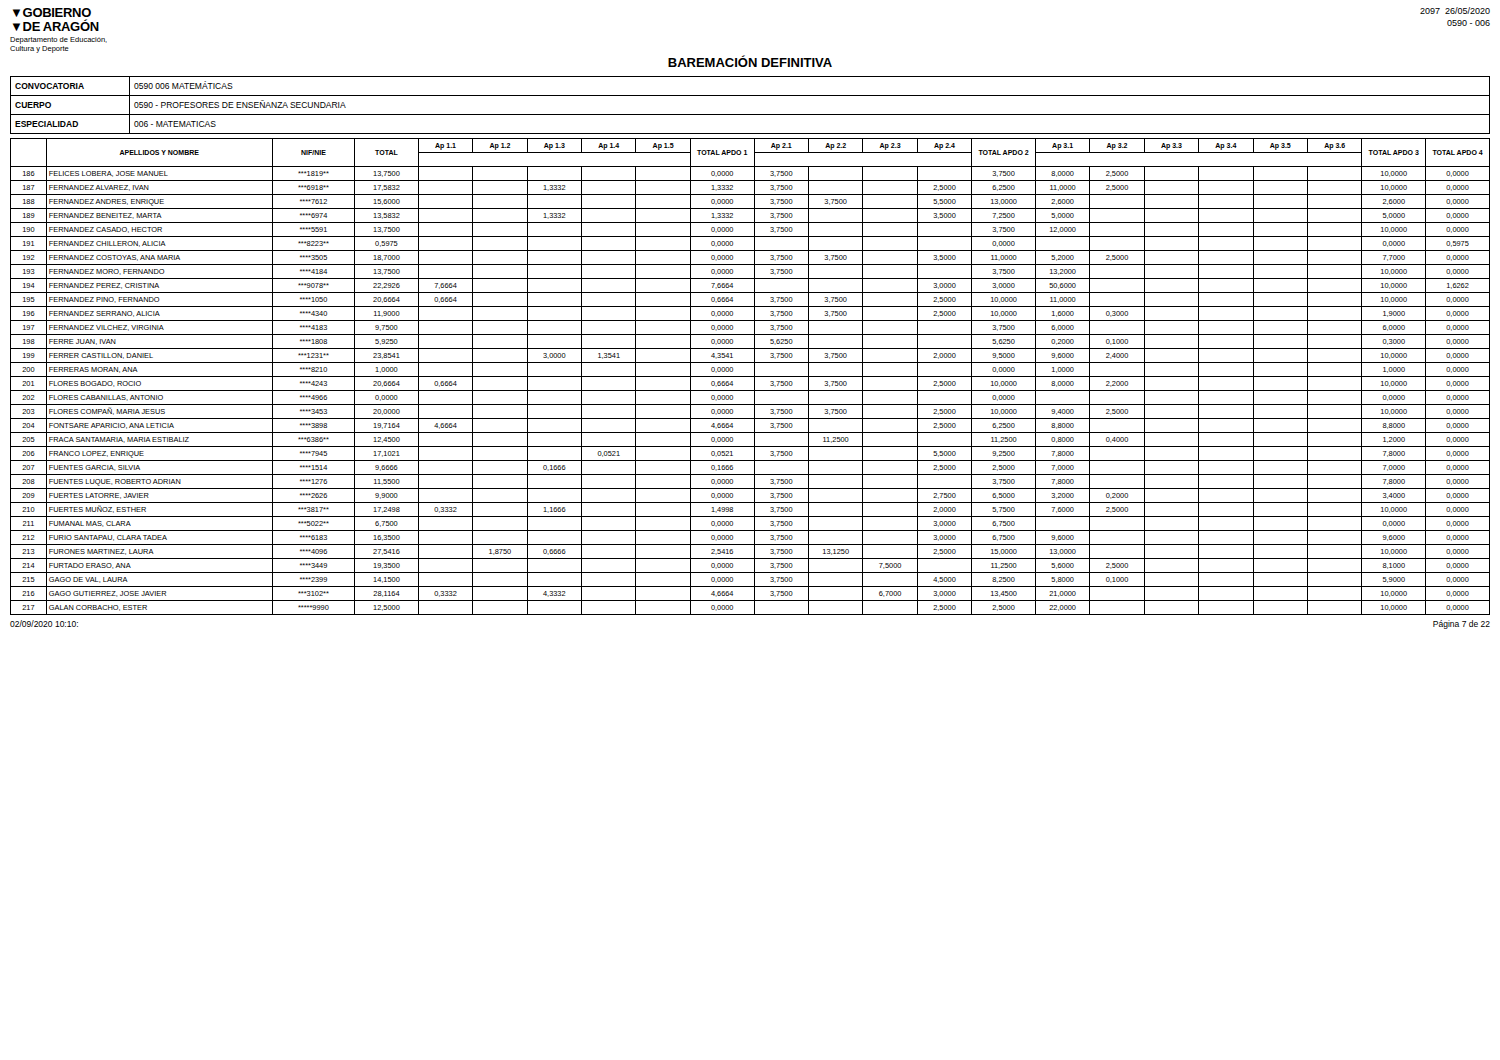▼GOBIERNO
▼DE ARAGÓN
Departamento de Educación,
Cultura y Deporte
2097 26/05/2020
0590 - 006
BAREMACIÓN DEFINITIVA
| CONVOCATORIA | 0590 006 MATEMÁTICAS |
| CUERPO | 0590 - PROFESORES DE ENSEÑANZA SECUNDARIA |
| ESPECIALIDAD | 006 - MATEMATICAS |
| | APELLIDOS Y NOMBRE | NIF/NIE | TOTAL | Ap 1.1 | Ap 1.2 | Ap 1.3 | Ap 1.4 | Ap 1.5 | TOTAL APDO 1 | Ap 2.1 | Ap 2.2 | Ap 2.3 | Ap 2.4 | TOTAL APDO 2 | Ap 3.1 | Ap 3.2 | Ap 3.3 | Ap 3.4 | Ap 3.5 | Ap 3.6 | TOTAL APDO 3 | TOTAL APDO 4 |
| --- | --- | --- | --- | --- | --- | --- | --- | --- | --- | --- | --- | --- | --- | --- | --- | --- | --- | --- | --- | --- | --- | --- |
| 186 | FELICES LOBERA, JOSE MANUEL | ***1819** | 13,7500 | | | | | | 0,0000 | 3,7500 | | | | 3,7500 | 8,0000 | 2,5000 | | | | | 10,0000 | 0,0000 |
| 187 | FERNANDEZ ALVAREZ, IVAN | ***6918** | 17,5832 | | | 1,3332 | | | 1,3332 | 3,7500 | | | 2,5000 | 6,2500 | 11,0000 | 2,5000 | | | | | 10,0000 | 0,0000 |
| 188 | FERNANDEZ ANDRES, ENRIQUE | ****7612 | 15,6000 | | | | | | 0,0000 | 3,7500 | 3,7500 | | 5,5000 | 13,0000 | 2,6000 | | | | | | 2,6000 | 0,0000 |
| 189 | FERNANDEZ BENEITEZ, MARTA | ****6974 | 13,5832 | | | 1,3332 | | | 1,3332 | 3,7500 | | | 3,5000 | 7,2500 | 5,0000 | | | | | | 5,0000 | 0,0000 |
| 190 | FERNANDEZ CASADO, HECTOR | ****5591 | 13,7500 | | | | | | 0,0000 | 3,7500 | | | | 3,7500 | 12,0000 | | | | | | 10,0000 | 0,0000 |
| 191 | FERNANDEZ CHILLERON, ALICIA | ***8223** | 0,5975 | | | | | | 0,0000 | | | | | 0,0000 | | | | | | | 0,0000 | 0,5975 |
| 192 | FERNANDEZ COSTOYAS, ANA MARIA | ****3505 | 18,7000 | | | | | | 0,0000 | 3,7500 | 3,7500 | | 3,5000 | 11,0000 | 5,2000 | 2,5000 | | | | | 7,7000 | 0,0000 |
| 193 | FERNANDEZ MORO, FERNANDO | ****4184 | 13,7500 | | | | | | 0,0000 | 3,7500 | | | | 3,7500 | 13,2000 | | | | | | 10,0000 | 0,0000 |
| 194 | FERNANDEZ PEREZ, CRISTINA | ***9078** | 22,2926 | 7,6664 | | | | | 7,6664 | | | | 3,0000 | 3,0000 | 50,6000 | | | | | | 10,0000 | 1,6262 |
| 195 | FERNANDEZ PINO, FERNANDO | ****1050 | 20,6664 | 0,6664 | | | | | 0,6664 | 3,7500 | 3,7500 | | 2,5000 | 10,0000 | 11,0000 | | | | | | 10,0000 | 0,0000 |
| 196 | FERNANDEZ SERRANO, ALICIA | ****4340 | 11,9000 | | | | | | 0,0000 | 3,7500 | 3,7500 | | 2,5000 | 10,0000 | 1,6000 | 0,3000 | | | | | 1,9000 | 0,0000 |
| 197 | FERNANDEZ VILCHEZ, VIRGINIA | ****4183 | 9,7500 | | | | | | 0,0000 | 3,7500 | | | | 3,7500 | 6,0000 | | | | | | 6,0000 | 0,0000 |
| 198 | FERRE JUAN, IVAN | ****1808 | 5,9250 | | | | | | 0,0000 | 5,6250 | | | | 5,6250 | 0,2000 | 0,1000 | | | | | 0,3000 | 0,0000 |
| 199 | FERRER CASTILLON, DANIEL | ***1231** | 23,8541 | | | 3,0000 | 1,3541 | | 4,3541 | 3,7500 | 3,7500 | | 2,0000 | 9,5000 | 9,6000 | 2,4000 | | | | | 10,0000 | 0,0000 |
| 200 | FERRERAS MORAN, ANA | ****8210 | 1,0000 | | | | | | 0,0000 | | | | | 0,0000 | 1,0000 | | | | | | 1,0000 | 0,0000 |
| 201 | FLORES BOGADO, ROCIO | ****4243 | 20,6664 | 0,6664 | | | | | 0,6664 | 3,7500 | 3,7500 | | 2,5000 | 10,0000 | 8,0000 | 2,2000 | | | | | 10,0000 | 0,0000 |
| 202 | FLORES CABANILLAS, ANTONIO | ****4966 | 0,0000 | | | | | | 0,0000 | | | | | 0,0000 | | | | | | | 0,0000 | 0,0000 |
| 203 | FLORES COMPAÑ, MARIA JESUS | ****3453 | 20,0000 | | | | | | 0,0000 | 3,7500 | 3,7500 | | 2,5000 | 10,0000 | 9,4000 | 2,5000 | | | | | 10,0000 | 0,0000 |
| 204 | FONTSARE APARICIO, ANA LETICIA | ****3898 | 19,7164 | 4,6664 | | | | | 4,6664 | 3,7500 | | | 2,5000 | 6,2500 | 8,8000 | | | | | | 8,8000 | 0,0000 |
| 205 | FRACA SANTAMARIA, MARIA ESTIBALIZ | ***6386** | 12,4500 | | | | | | 0,0000 | | 11,2500 | | | 11,2500 | 0,8000 | 0,4000 | | | | | 1,2000 | 0,0000 |
| 206 | FRANCO LOPEZ, ENRIQUE | ****7945 | 17,1021 | | | | 0,0521 | | 0,0521 | 3,7500 | | | 5,5000 | 9,2500 | 7,8000 | | | | | | 7,8000 | 0,0000 |
| 207 | FUENTES GARCIA, SILVIA | ****1514 | 9,6666 | | | 0,1666 | | | 0,1666 | | | | 2,5000 | 2,5000 | 7,0000 | | | | | | 7,0000 | 0,0000 |
| 208 | FUENTES LUQUE, ROBERTO ADRIAN | ****1276 | 11,5500 | | | | | | 0,0000 | 3,7500 | | | | 3,7500 | 7,8000 | | | | | | 7,8000 | 0,0000 |
| 209 | FUERTES LATORRE, JAVIER | ****2626 | 9,9000 | | | | | | 0,0000 | 3,7500 | | | 2,7500 | 6,5000 | 3,2000 | 0,2000 | | | | | 3,4000 | 0,0000 |
| 210 | FUERTES MUÑOZ, ESTHER | ***3817** | 17,2498 | 0,3332 | | 1,1666 | | | 1,4998 | 3,7500 | | | 2,0000 | 5,7500 | 7,6000 | 2,5000 | | | | | 10,0000 | 0,0000 |
| 211 | FUMANAL MAS, CLARA | ***5022** | 6,7500 | | | | | | 0,0000 | 3,7500 | | | 3,0000 | 6,7500 | | | | | | | 0,0000 | 0,0000 |
| 212 | FURIO SANTAPAU, CLARA TADEA | ****6183 | 16,3500 | | | | | | 0,0000 | 3,7500 | | | 3,0000 | 6,7500 | 9,6000 | | | | | | 9,6000 | 0,0000 |
| 213 | FURONES MARTINEZ, LAURA | ****4096 | 27,5416 | | 1,8750 | 0,6666 | | | 2,5416 | 3,7500 | 13,1250 | | 2,5000 | 15,0000 | 13,0000 | | | | | | 10,0000 | 0,0000 |
| 214 | FURTADO ERASO, ANA | ****3449 | 19,3500 | | | | | | 0,0000 | 3,7500 | | 7,5000 | | 11,2500 | 5,6000 | 2,5000 | | | | | 8,1000 | 0,0000 |
| 215 | GAGO DE VAL, LAURA | ****2399 | 14,1500 | | | | | | 0,0000 | 3,7500 | | | 4,5000 | 8,2500 | 5,8000 | 0,1000 | | | | | 5,9000 | 0,0000 |
| 216 | GAGO GUTIERREZ, JOSE JAVIER | ***3102** | 28,1164 | 0,3332 | | 4,3332 | | | 4,6664 | 3,7500 | | 6,7000 | 3,0000 | 13,4500 | 21,0000 | | | | | | 10,0000 | 0,0000 |
| 217 | GALAN CORBACHO, ESTER | *****9990 | 12,5000 | | | | | | 0,0000 | | | | 2,5000 | 2,5000 | 22,0000 | | | | | | 10,0000 | 0,0000 |
02/09/2020 10:10:
Página 7 de 22